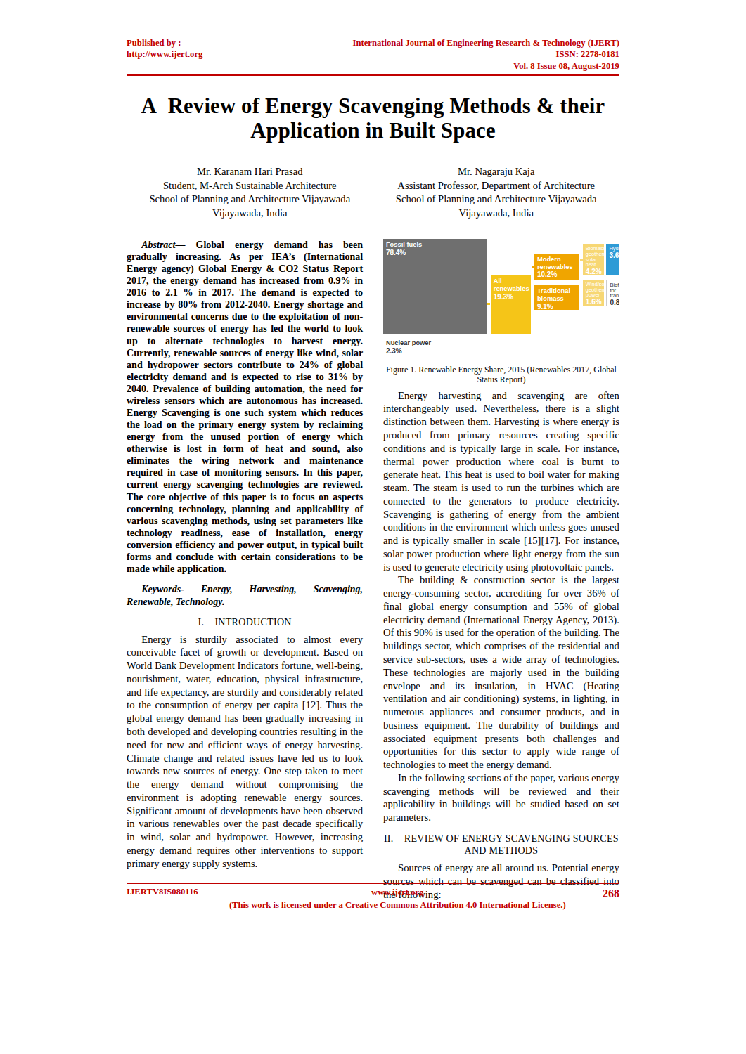Published by :
http://www.ijert.org
International Journal of Engineering Research & Technology (IJERT)
ISSN: 2278-0181
Vol. 8 Issue 08, August-2019
A Review of Energy Scavenging Methods & their
Application in Built Space
Mr. Karanam Hari Prasad
Student, M-Arch Sustainable Architecture
School of Planning and Architecture Vijayawada
Vijayawada, India
Mr. Nagaraju Kaja
Assistant Professor, Department of Architecture
School of Planning and Architecture Vijayawada
Vijayawada, India
Abstract— Global energy demand has been gradually increasing. As per IEA’s (International Energy agency) Global Energy & CO2 Status Report 2017, the energy demand has increased from 0.9% in 2016 to 2.1 % in 2017. The demand is expected to increase by 80% from 2012-2040. Energy shortage and environmental concerns due to the exploitation of non-renewable sources of energy has led the world to look up to alternate technologies to harvest energy. Currently, renewable sources of energy like wind, solar and hydropower sectors contribute to 24% of global electricity demand and is expected to rise to 31% by 2040. Prevalence of building automation, the need for wireless sensors which are autonomous has increased. Energy Scavenging is one such system which reduces the load on the primary energy system by reclaiming energy from the unused portion of energy which otherwise is lost in form of heat and sound, also eliminates the wiring network and maintenance required in case of monitoring sensors. In this paper, current energy scavenging technologies are reviewed. The core objective of this paper is to focus on aspects concerning technology, planning and applicability of various scavenging methods, using set parameters like technology readiness, ease of installation, energy conversion efficiency and power output, in typical built forms and conclude with certain considerations to be made while application.
Keywords- Energy, Harvesting, Scavenging, Renewable, Technology.
I. INTRODUCTION
Energy is sturdily associated to almost every conceivable facet of growth or development. Based on World Bank Development Indicators fortune, well-being, nourishment, water, education, physical infrastructure, and life expectancy, are sturdily and considerably related to the consumption of energy per capita [12]. Thus the global energy demand has been gradually increasing in both developed and developing countries resulting in the need for new and efficient ways of energy harvesting. Climate change and related issues have led us to look towards new sources of energy. One step taken to meet the energy demand without compromising the environment is adopting renewable energy sources. Significant amount of developments have been observed in various renewables over the past decade specifically in wind, solar and hydropower. However, increasing energy demand requires other interventions to support primary energy supply systems.
Fossil fuels
78.4%
Nuclear power
2.3%
All renewables
19.3%
Modern renewables
10.2%
Traditional biomass
9.1%
Biomass/
geothermal/
solar heat
4.2%
Hydropower
3.6%
Wind/solar/biomass/
geothermal power
1.6%
Biofuels
for transport
0.8%
Figure 1. Renewable Energy Share, 2015 (Renewables 2017, Global Status Report)
Energy harvesting and scavenging are often interchangeably used. Nevertheless, there is a slight distinction between them. Harvesting is where energy is produced from primary resources creating specific conditions and is typically large in scale. For instance, thermal power production where coal is burnt to generate heat. This heat is used to boil water for making steam. The steam is used to run the turbines which are connected to the generators to produce electricity. Scavenging is gathering of energy from the ambient conditions in the environment which unless goes unused and is typically smaller in scale [15][17]. For instance, solar power production where light energy from the sun is used to generate electricity using photovoltaic panels.
The building & construction sector is the largest energy-consuming sector, accrediting for over 36% of final global energy consumption and 55% of global electricity demand (International Energy Agency, 2013). Of this 90% is used for the operation of the building. The buildings sector, which comprises of the residential and service sub-sectors, uses a wide array of technologies. These technologies are majorly used in the building envelope and its insulation, in HVAC (Heating ventilation and air conditioning) systems, in lighting, in numerous appliances and consumer products, and in business equipment. The durability of buildings and associated equipment presents both challenges and opportunities for this sector to apply wide range of technologies to meet the energy demand.
In the following sections of the paper, various energy scavenging methods will be reviewed and their applicability in buildings will be studied based on set parameters.
II. REVIEW OF ENERGY SCAVENGING SOURCES
AND METHODS
Sources of energy are all around us. Potential energy sources which can be scavenged can be classified into the following:
IJERTV8IS080116
www.ijert.org
(This work is licensed under a Creative Commons Attribution 4.0 International License.)
268